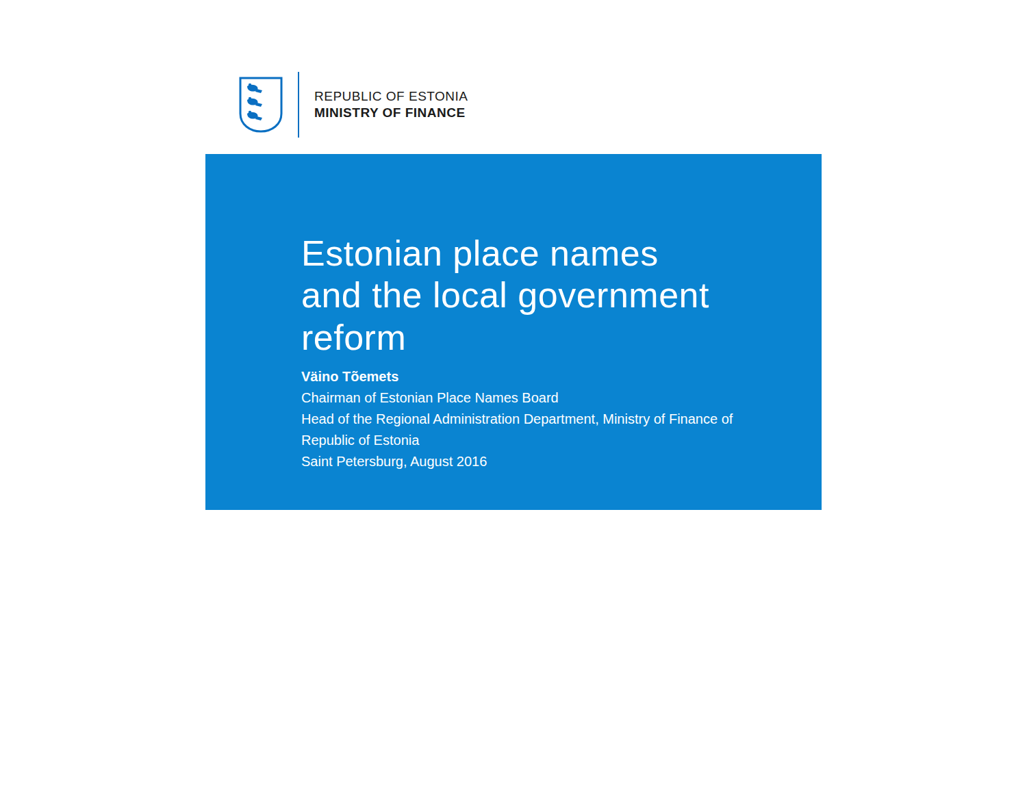Republic of Estonia
Ministry of Finance
Estonian place names
and the local government
reform
Väino Tõemets
Chairman of Estonian Place Names Board
Head of the Regional Administration Department, Ministry of Finance of
Republic of Estonia
Saint Petersburg, August 2016